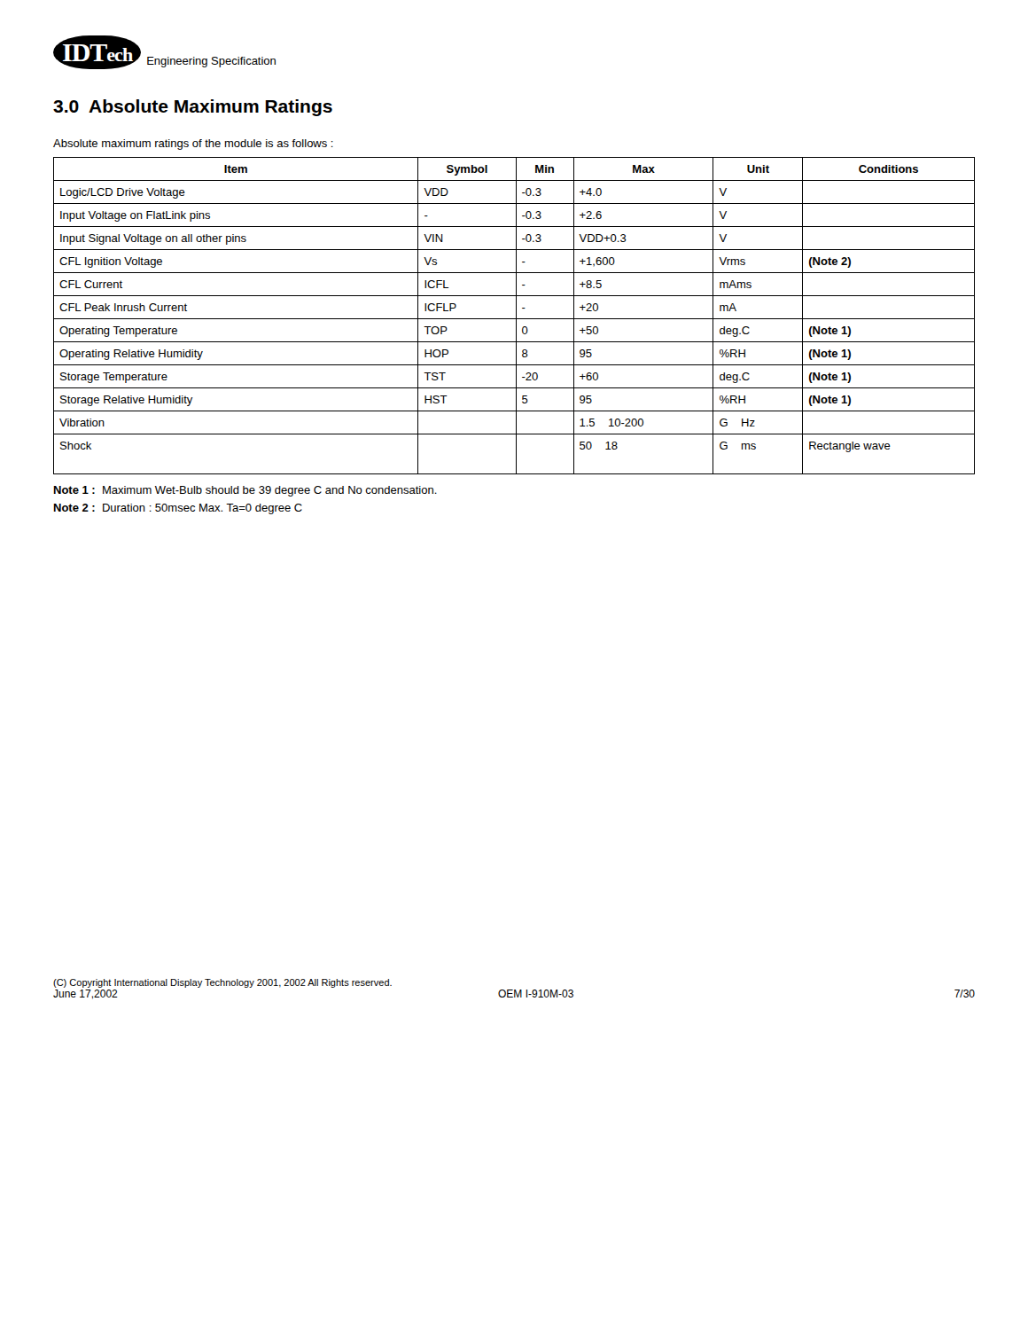IDTech
Engineering Specification
3.0 Absolute Maximum Ratings
Absolute maximum ratings of the module is as follows :
| Item | Symbol | Min | Max | Unit | Conditions |
| --- | --- | --- | --- | --- | --- |
| Logic/LCD Drive Voltage | VDD | -0.3 | +4.0 | V | |
| Input Voltage on FlatLink pins | - | -0.3 | +2.6 | V | |
| Input Signal Voltage on all other pins | VIN | -0.3 | VDD+0.3 | V | |
| CFL Ignition Voltage | Vs | - | +1,600 | Vrms | (Note 2) |
| CFL Current | ICFL | - | +8.5 | mAms | |
| CFL Peak Inrush Current | ICFLP | - | +20 | mA | |
| Operating Temperature | TOP | 0 | +50 | deg.C | (Note 1) |
| Operating Relative Humidity | HOP | 8 | 95 | %RH | (Note 1) |
| Storage Temperature | TST | -20 | +60 | deg.C | (Note 1) |
| Storage Relative Humidity | HST | 5 | 95 | %RH | (Note 1) |
| Vibration | | | 1.5 10-200 | G Hz | |
| Shock | | | 50 18 | G ms | Rectangle wave |
Note 1 : Maximum Wet-Bulb should be 39 degree C and No condensation.
Note 2 : Duration : 50msec Max. Ta=0 degree C
(C) Copyright International Display Technology 2001, 2002 All Rights reserved.
June 17,2002 OEM I-910M-03 7/30